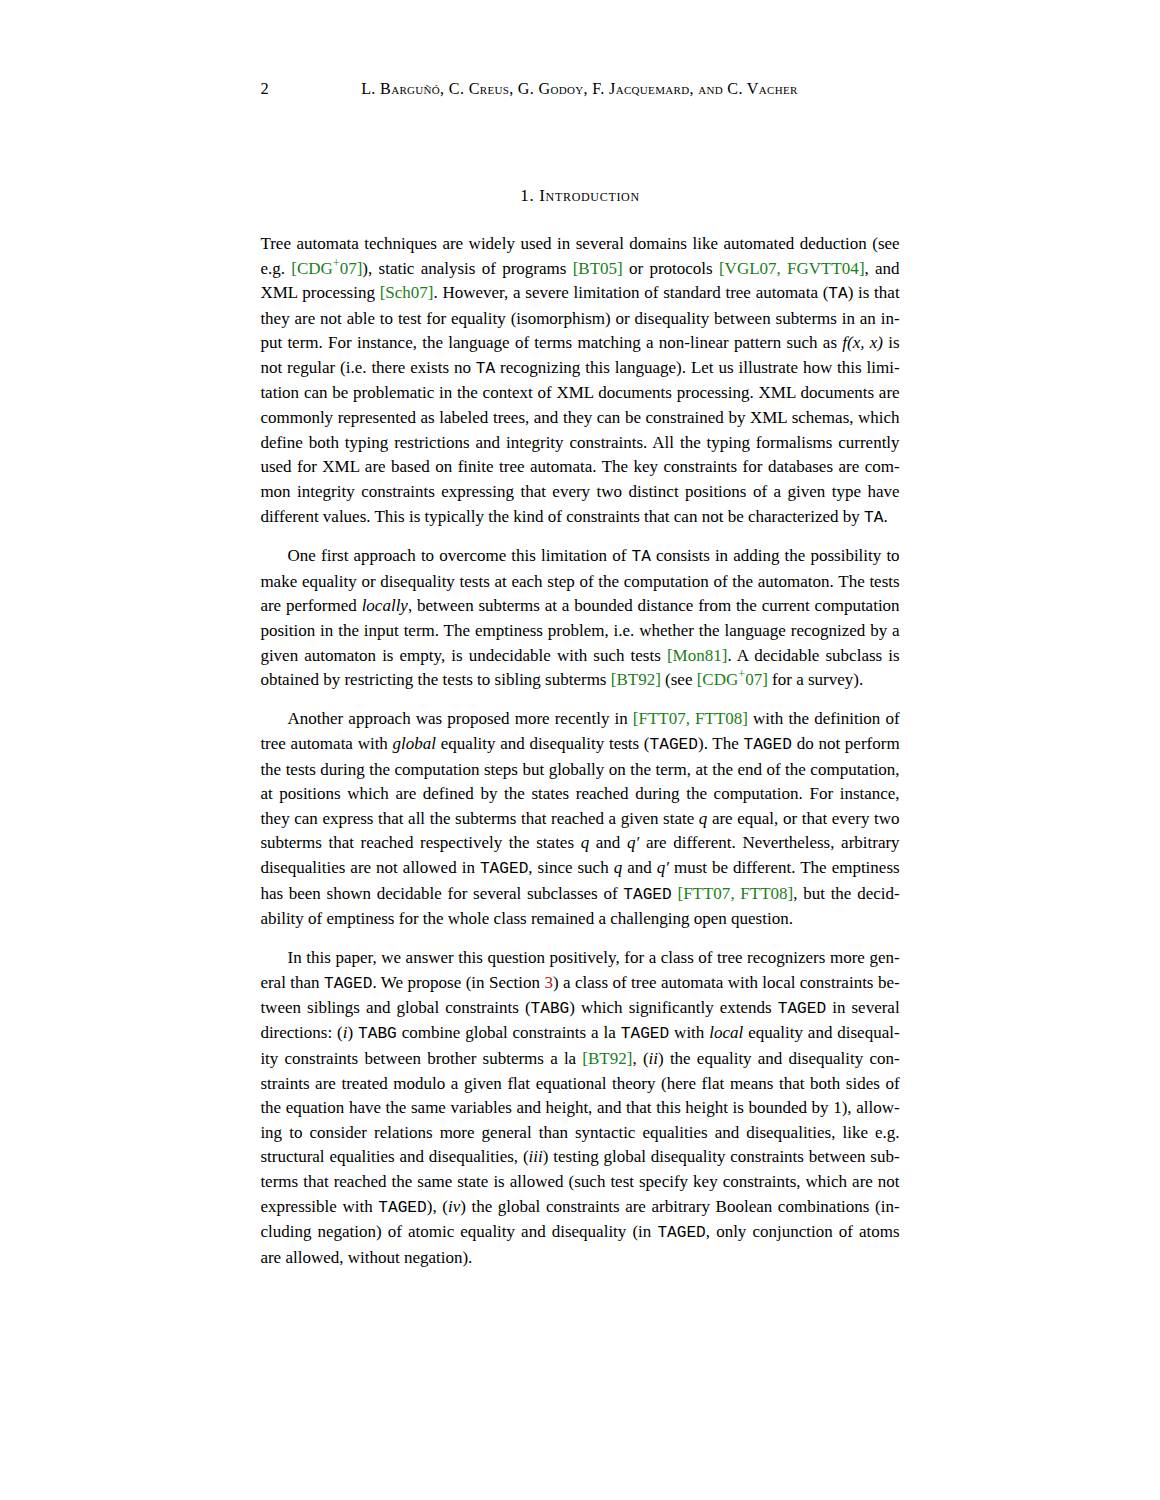2 L. Barguñó, C. Creus, G. Godoy, F. Jacquemard, and C. Vacher
1. Introduction
Tree automata techniques are widely used in several domains like automated deduction (see e.g. [CDG+07]), static analysis of programs [BT05] or protocols [VGL07, FGVTT04], and XML processing [Sch07]. However, a severe limitation of standard tree automata (TA) is that they are not able to test for equality (isomorphism) or disequality between subterms in an input term. For instance, the language of terms matching a non-linear pattern such as f(x, x) is not regular (i.e. there exists no TA recognizing this language). Let us illustrate how this limitation can be problematic in the context of XML documents processing. XML documents are commonly represented as labeled trees, and they can be constrained by XML schemas, which define both typing restrictions and integrity constraints. All the typing formalisms currently used for XML are based on finite tree automata. The key constraints for databases are common integrity constraints expressing that every two distinct positions of a given type have different values. This is typically the kind of constraints that can not be characterized by TA.
One first approach to overcome this limitation of TA consists in adding the possibility to make equality or disequality tests at each step of the computation of the automaton. The tests are performed locally, between subterms at a bounded distance from the current computation position in the input term. The emptiness problem, i.e. whether the language recognized by a given automaton is empty, is undecidable with such tests [Mon81]. A decidable subclass is obtained by restricting the tests to sibling subterms [BT92] (see [CDG+07] for a survey).
Another approach was proposed more recently in [FTT07, FTT08] with the definition of tree automata with global equality and disequality tests (TAGED). The TAGED do not perform the tests during the computation steps but globally on the term, at the end of the computation, at positions which are defined by the states reached during the computation. For instance, they can express that all the subterms that reached a given state q are equal, or that every two subterms that reached respectively the states q and q′ are different. Nevertheless, arbitrary disequalities are not allowed in TAGED, since such q and q′ must be different. The emptiness has been shown decidable for several subclasses of TAGED [FTT07, FTT08], but the decidability of emptiness for the whole class remained a challenging open question.
In this paper, we answer this question positively, for a class of tree recognizers more general than TAGED. We propose (in Section 3) a class of tree automata with local constraints between siblings and global constraints (TABG) which significantly extends TAGED in several directions: (i) TABG combine global constraints a la TAGED with local equality and disequality constraints between brother subterms a la [BT92], (ii) the equality and disequality constraints are treated modulo a given flat equational theory (here flat means that both sides of the equation have the same variables and height, and that this height is bounded by 1), allowing to consider relations more general than syntactic equalities and disequalities, like e.g. structural equalities and disequalities, (iii) testing global disequality constraints between subterms that reached the same state is allowed (such test specify key constraints, which are not expressible with TAGED), (iv) the global constraints are arbitrary Boolean combinations (including negation) of atomic equality and disequality (in TAGED, only conjunction of atoms are allowed, without negation).